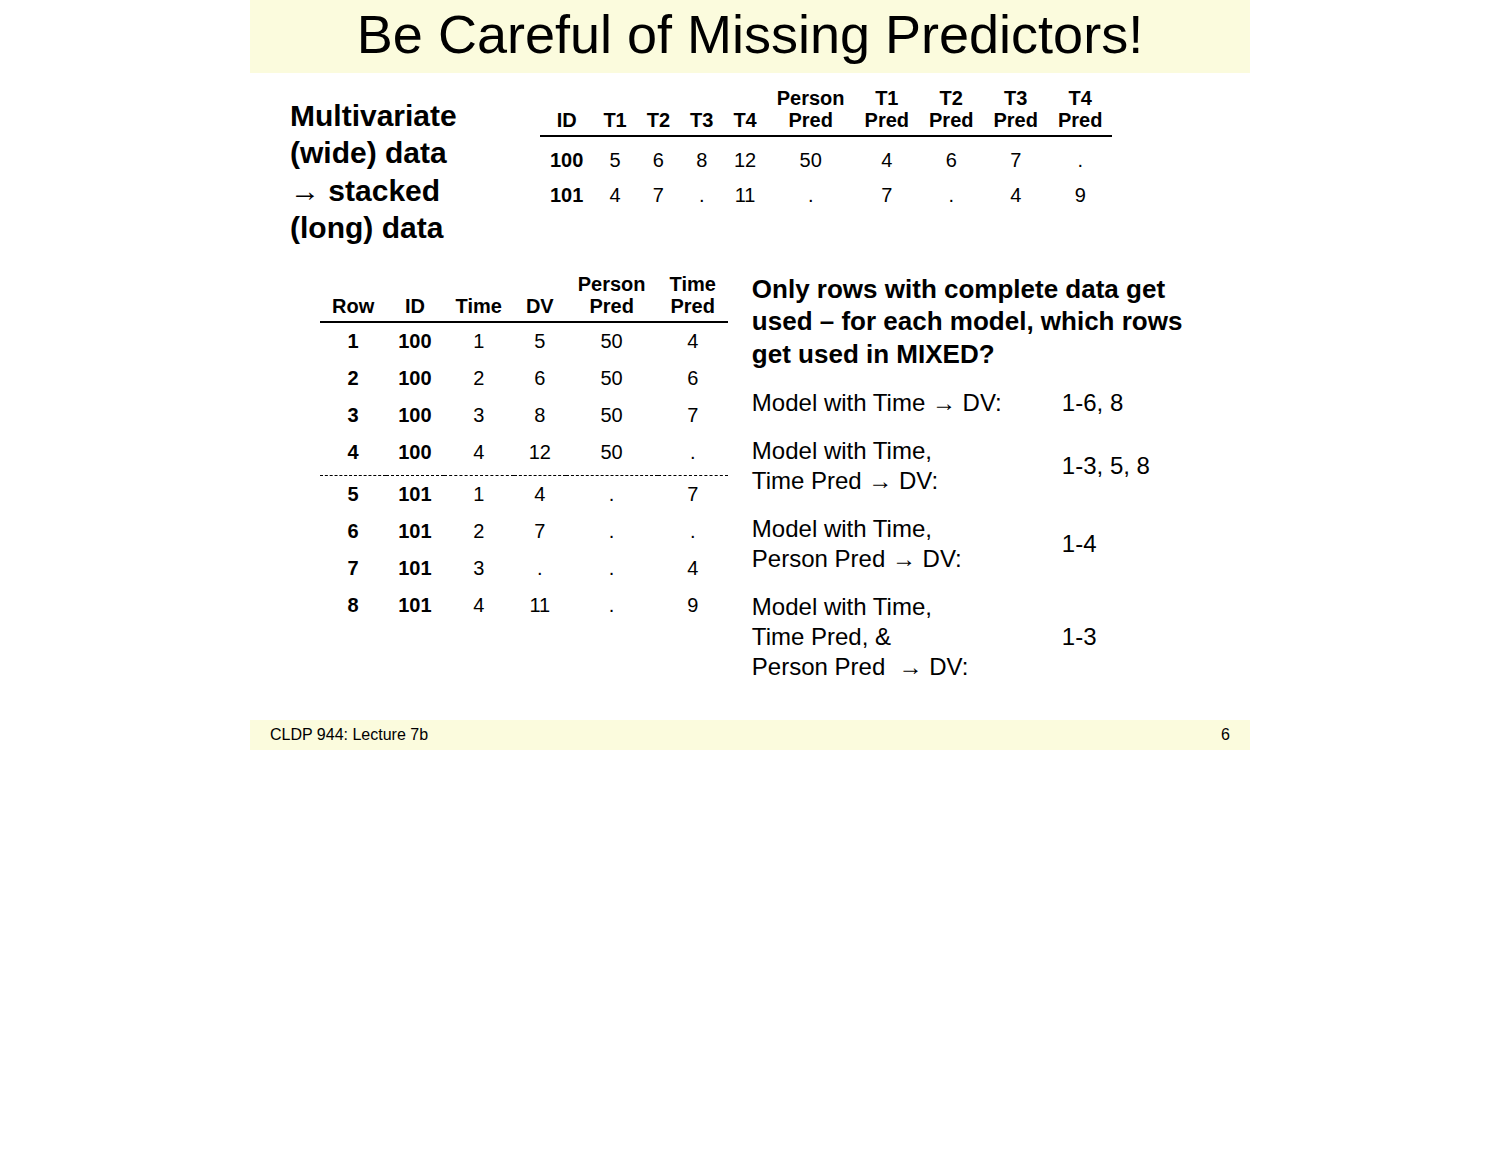Be Careful of Missing Predictors!
Multivariate (wide) data
→ stacked (long) data
| ID | T1 | T2 | T3 | T4 | Person Pred | T1 Pred | T2 Pred | T3 Pred | T4 Pred |
| --- | --- | --- | --- | --- | --- | --- | --- | --- | --- |
| 100 | 5 | 6 | 8 | 12 | 50 | 4 | 6 | 7 | . |
| 101 | 4 | 7 | . | 11 | . | 7 | . | 4 | 9 |
| Row | ID | Time | DV | Person Pred | Time Pred |
| --- | --- | --- | --- | --- | --- |
| 1 | 100 | 1 | 5 | 50 | 4 |
| 2 | 100 | 2 | 6 | 50 | 6 |
| 3 | 100 | 3 | 8 | 50 | 7 |
| 4 | 100 | 4 | 12 | 50 | . |
| 5 | 101 | 1 | 4 | . | 7 |
| 6 | 101 | 2 | 7 | . | . |
| 7 | 101 | 3 | . | . | 4 |
| 8 | 101 | 4 | 11 | . | 9 |
Only rows with complete data get used – for each model, which rows get used in MIXED?
Model with Time → DV:
1-6, 8
Model with Time,
Time Pred → DV:
1-3, 5, 8
Model with Time,
Person Pred → DV:
1-4
Model with Time,
Time Pred, &
Person Pred → DV:
1-3
CLDP 944: Lecture 7b 6